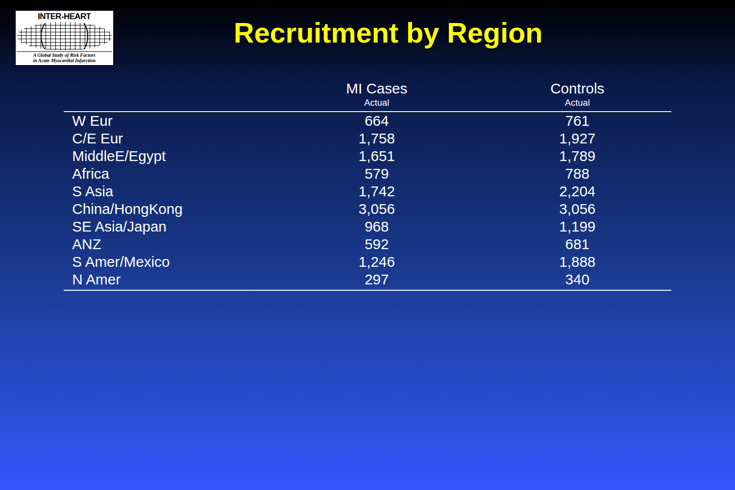INTER-HEART
A Global Study of Risk Factors
in Acute Myocardial Infarction
Recruitment by Region
| | MI Cases | Controls |
| --- | --- | --- |
| | Actual | Actual |
| W Eur | 664 | 761 |
| C/E Eur | 1,758 | 1,927 |
| MiddleE/Egypt | 1,651 | 1,789 |
| Africa | 579 | 788 |
| S Asia | 1,742 | 2,204 |
| China/HongKong | 3,056 | 3,056 |
| SE Asia/Japan | 968 | 1,199 |
| ANZ | 592 | 681 |
| S Amer/Mexico | 1,246 | 1,888 |
| N Amer | 297 | 340 |